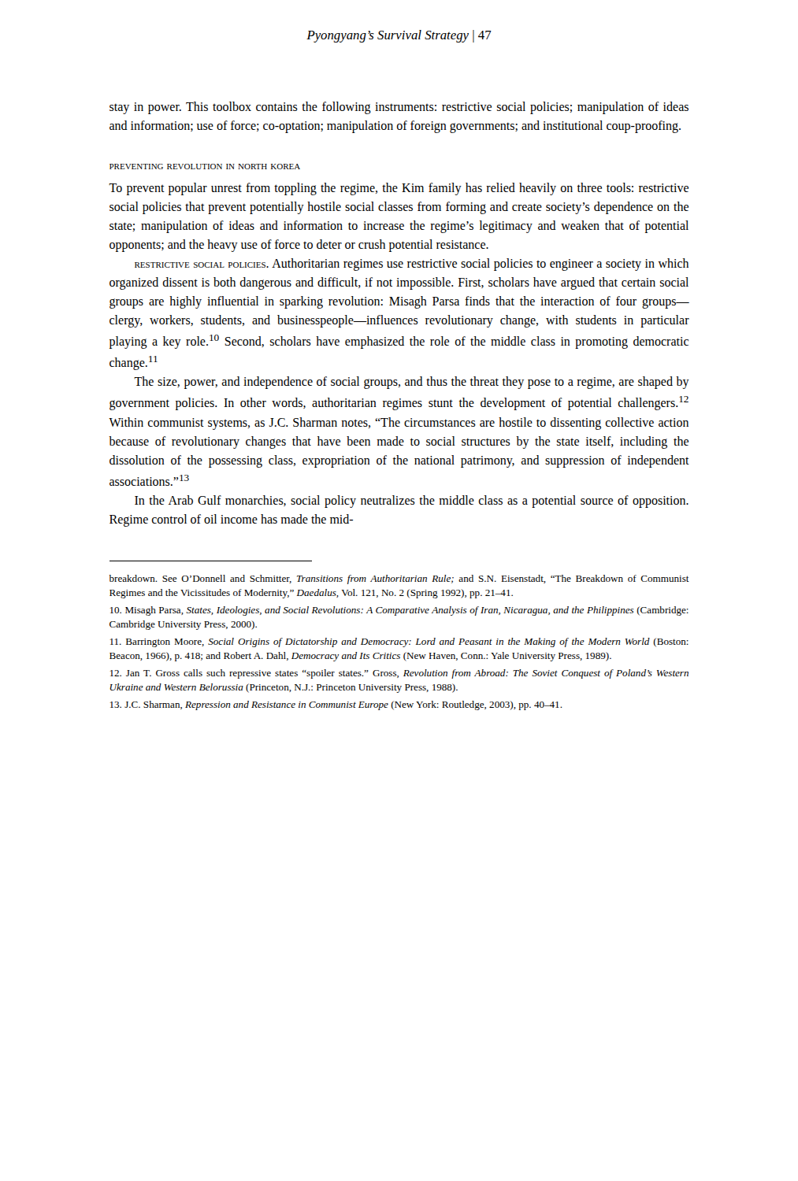Pyongyang’s Survival Strategy | 47
stay in power. This toolbox contains the following instruments: restrictive social policies; manipulation of ideas and information; use of force; co-optation; manipulation of foreign governments; and institutional coup-proofing.
Preventing Revolution in North Korea
To prevent popular unrest from toppling the regime, the Kim family has relied heavily on three tools: restrictive social policies that prevent potentially hostile social classes from forming and create society’s dependence on the state; manipulation of ideas and information to increase the regime’s legitimacy and weaken that of potential opponents; and the heavy use of force to deter or crush potential resistance.
Restrictive Social Policies. Authoritarian regimes use restrictive social policies to engineer a society in which organized dissent is both dangerous and difficult, if not impossible. First, scholars have argued that certain social groups are highly influential in sparking revolution: Misagh Parsa finds that the interaction of four groups—clergy, workers, students, and businesspeople—influences revolutionary change, with students in particular playing a key role.10 Second, scholars have emphasized the role of the middle class in promoting democratic change.11
The size, power, and independence of social groups, and thus the threat they pose to a regime, are shaped by government policies. In other words, authoritarian regimes stunt the development of potential challengers.12 Within communist systems, as J.C. Sharman notes, “The circumstances are hostile to dissenting collective action because of revolutionary changes that have been made to social structures by the state itself, including the dissolution of the possessing class, expropriation of the national patrimony, and suppression of independent associations.”13
In the Arab Gulf monarchies, social policy neutralizes the middle class as a potential source of opposition. Regime control of oil income has made the mid-
breakdown. See O’Donnell and Schmitter, Transitions from Authoritarian Rule; and S.N. Eisenstadt, “The Breakdown of Communist Regimes and the Vicissitudes of Modernity,” Daedalus, Vol. 121, No. 2 (Spring 1992), pp. 21–41.
10. Misagh Parsa, States, Ideologies, and Social Revolutions: A Comparative Analysis of Iran, Nicaragua, and the Philippines (Cambridge: Cambridge University Press, 2000).
11. Barrington Moore, Social Origins of Dictatorship and Democracy: Lord and Peasant in the Making of the Modern World (Boston: Beacon, 1966), p. 418; and Robert A. Dahl, Democracy and Its Critics (New Haven, Conn.: Yale University Press, 1989).
12. Jan T. Gross calls such repressive states “spoiler states.” Gross, Revolution from Abroad: The Soviet Conquest of Poland’s Western Ukraine and Western Belorussia (Princeton, N.J.: Princeton University Press, 1988).
13. J.C. Sharman, Repression and Resistance in Communist Europe (New York: Routledge, 2003), pp. 40–41.